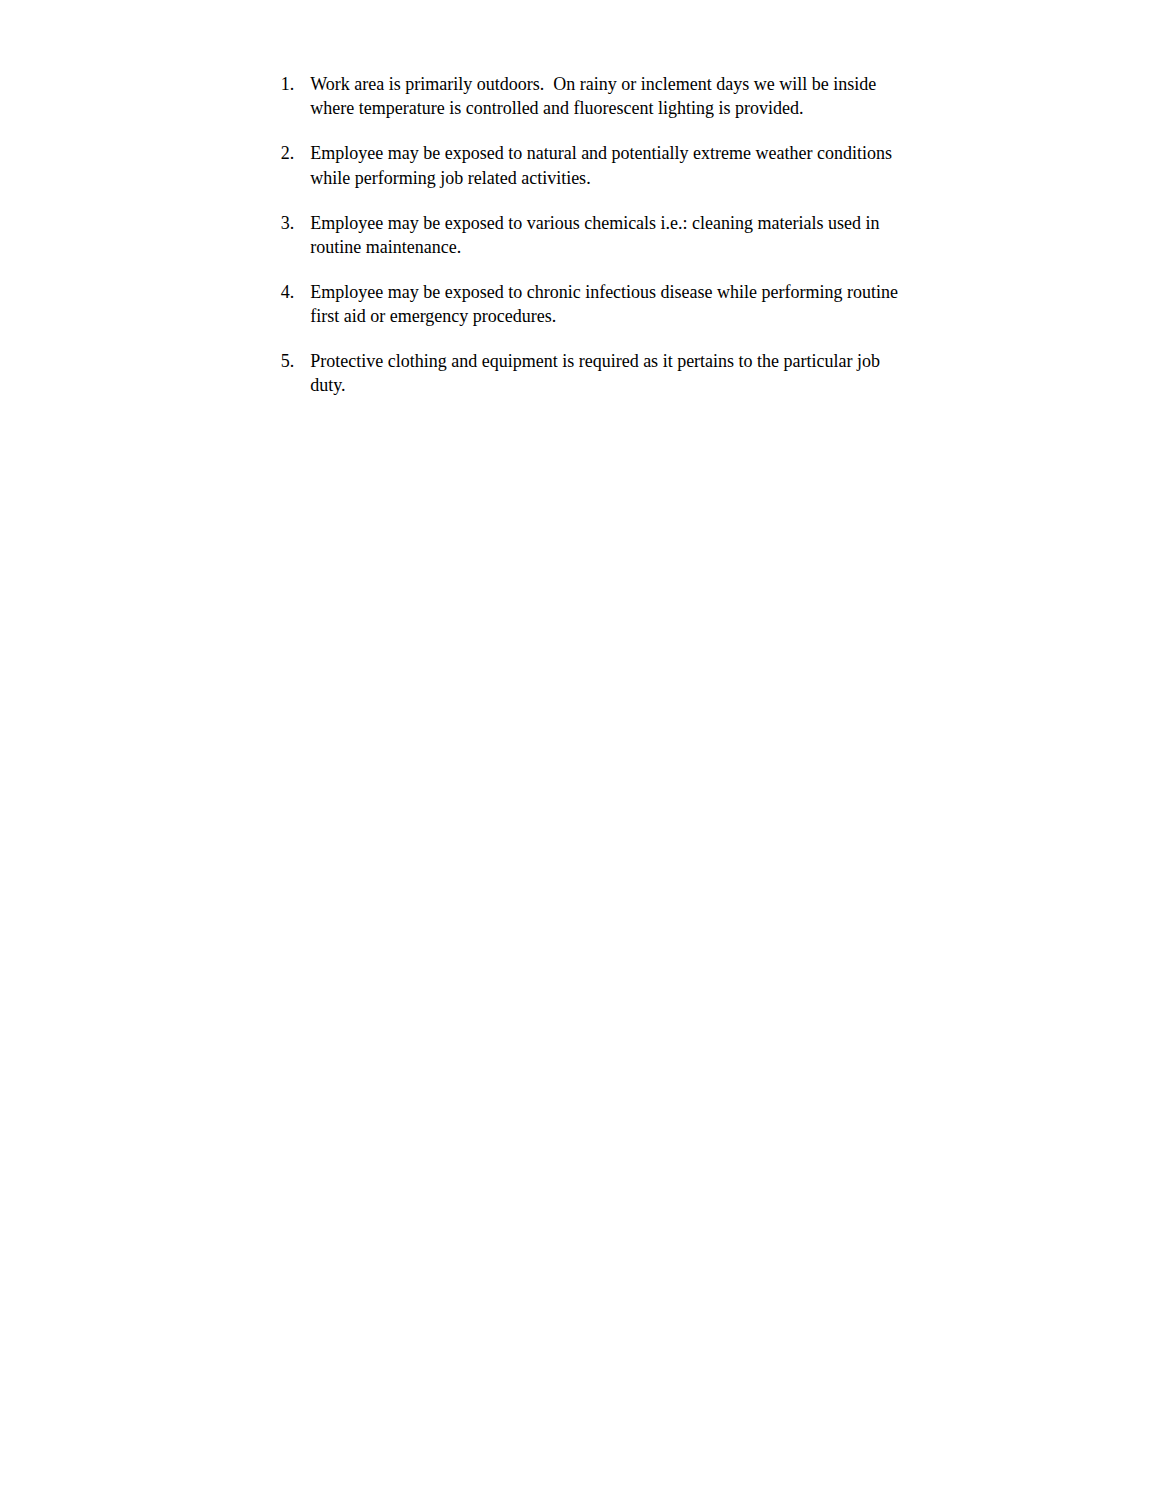Work area is primarily outdoors. On rainy or inclement days we will be inside where temperature is controlled and fluorescent lighting is provided.
Employee may be exposed to natural and potentially extreme weather conditions while performing job related activities.
Employee may be exposed to various chemicals i.e.: cleaning materials used in routine maintenance.
Employee may be exposed to chronic infectious disease while performing routine first aid or emergency procedures.
Protective clothing and equipment is required as it pertains to the particular job duty.